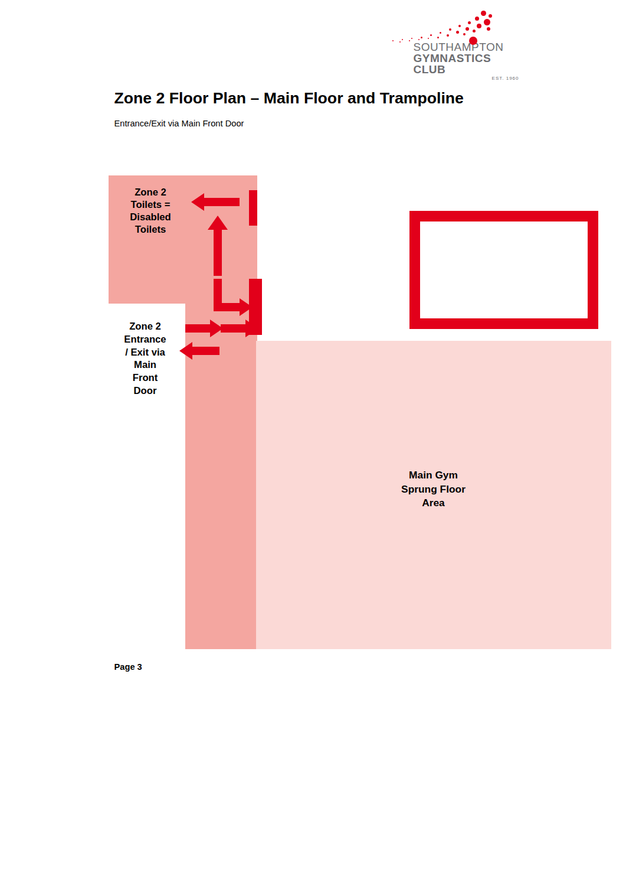SOUTHAMPTON GYMNASTICS CLUB EST. 1960
Zone 2 Floor Plan – Main Floor and Trampoline
Entrance/Exit via Main Front Door
Zone 2
Toilets =
Disabled
Toilets
Main Gym
Sprung Floor
Area
Zone 2
Entrance
/ Exit via
Main
Front
Door
Page 3